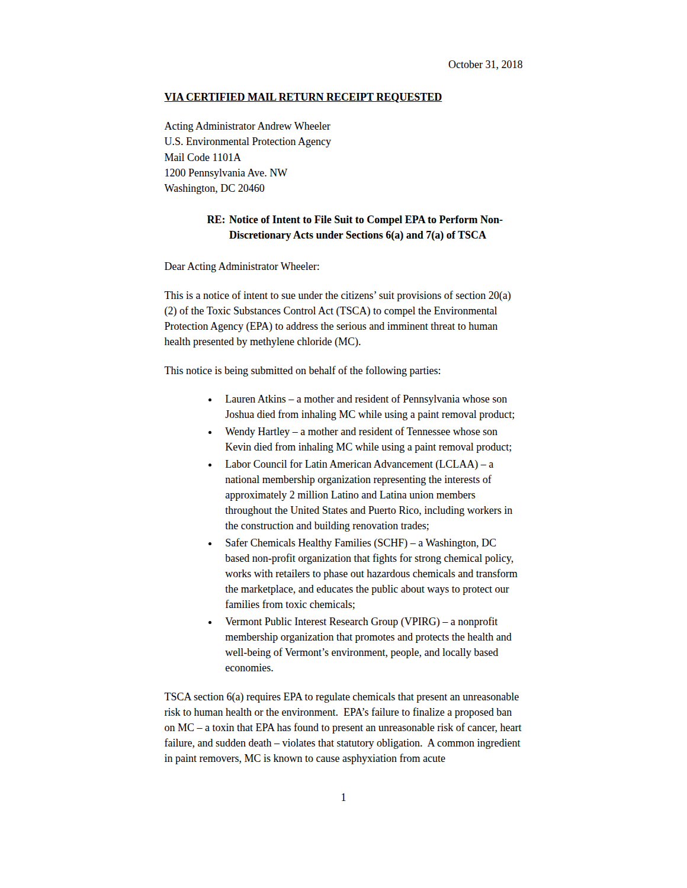October 31, 2018
VIA CERTIFIED MAIL RETURN RECEIPT REQUESTED
Acting Administrator Andrew Wheeler
U.S. Environmental Protection Agency
Mail Code 1101A
1200 Pennsylvania Ave. NW
Washington, DC 20460
RE: Notice of Intent to File Suit to Compel EPA to Perform Non-Discretionary Acts under Sections 6(a) and 7(a) of TSCA
Dear Acting Administrator Wheeler:
This is a notice of intent to sue under the citizens’ suit provisions of section 20(a)(2) of the Toxic Substances Control Act (TSCA) to compel the Environmental Protection Agency (EPA) to address the serious and imminent threat to human health presented by methylene chloride (MC).
This notice is being submitted on behalf of the following parties:
Lauren Atkins – a mother and resident of Pennsylvania whose son Joshua died from inhaling MC while using a paint removal product;
Wendy Hartley – a mother and resident of Tennessee whose son Kevin died from inhaling MC while using a paint removal product;
Labor Council for Latin American Advancement (LCLAA) – a national membership organization representing the interests of approximately 2 million Latino and Latina union members throughout the United States and Puerto Rico, including workers in the construction and building renovation trades;
Safer Chemicals Healthy Families (SCHF) – a Washington, DC based non-profit organization that fights for strong chemical policy, works with retailers to phase out hazardous chemicals and transform the marketplace, and educates the public about ways to protect our families from toxic chemicals;
Vermont Public Interest Research Group (VPIRG) – a nonprofit membership organization that promotes and protects the health and well-being of Vermont’s environment, people, and locally based economies.
TSCA section 6(a) requires EPA to regulate chemicals that present an unreasonable risk to human health or the environment. EPA’s failure to finalize a proposed ban on MC – a toxin that EPA has found to present an unreasonable risk of cancer, heart failure, and sudden death – violates that statutory obligation. A common ingredient in paint removers, MC is known to cause asphyxiation from acute
1